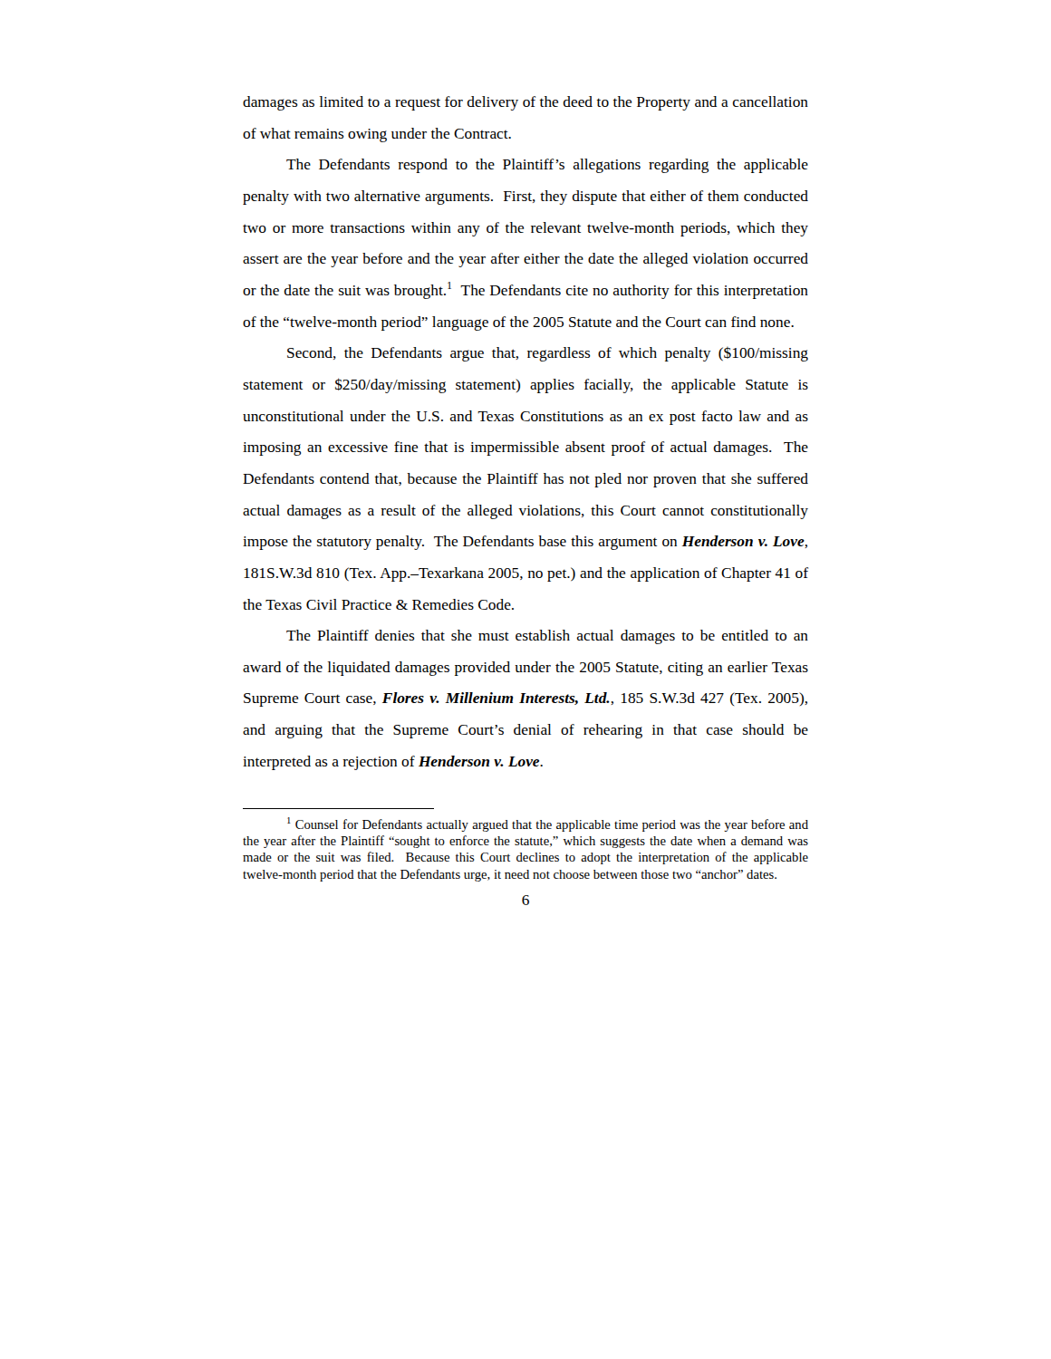damages as limited to a request for delivery of the deed to the Property and a cancellation of what remains owing under the Contract.
The Defendants respond to the Plaintiff’s allegations regarding the applicable penalty with two alternative arguments. First, they dispute that either of them conducted two or more transactions within any of the relevant twelve-month periods, which they assert are the year before and the year after either the date the alleged violation occurred or the date the suit was brought.1 The Defendants cite no authority for this interpretation of the “twelve-month period” language of the 2005 Statute and the Court can find none.
Second, the Defendants argue that, regardless of which penalty ($100/missing statement or $250/day/missing statement) applies facially, the applicable Statute is unconstitutional under the U.S. and Texas Constitutions as an ex post facto law and as imposing an excessive fine that is impermissible absent proof of actual damages. The Defendants contend that, because the Plaintiff has not pled nor proven that she suffered actual damages as a result of the alleged violations, this Court cannot constitutionally impose the statutory penalty. The Defendants base this argument on Henderson v. Love, 181S.W.3d 810 (Tex. App.–Texarkana 2005, no pet.) and the application of Chapter 41 of the Texas Civil Practice & Remedies Code.
The Plaintiff denies that she must establish actual damages to be entitled to an award of the liquidated damages provided under the 2005 Statute, citing an earlier Texas Supreme Court case, Flores v. Millenium Interests, Ltd., 185 S.W.3d 427 (Tex. 2005), and arguing that the Supreme Court’s denial of rehearing in that case should be interpreted as a rejection of Henderson v. Love.
1 Counsel for Defendants actually argued that the applicable time period was the year before and the year after the Plaintiff “sought to enforce the statute,” which suggests the date when a demand was made or the suit was filed. Because this Court declines to adopt the interpretation of the applicable twelve-month period that the Defendants urge, it need not choose between those two “anchor” dates.
6